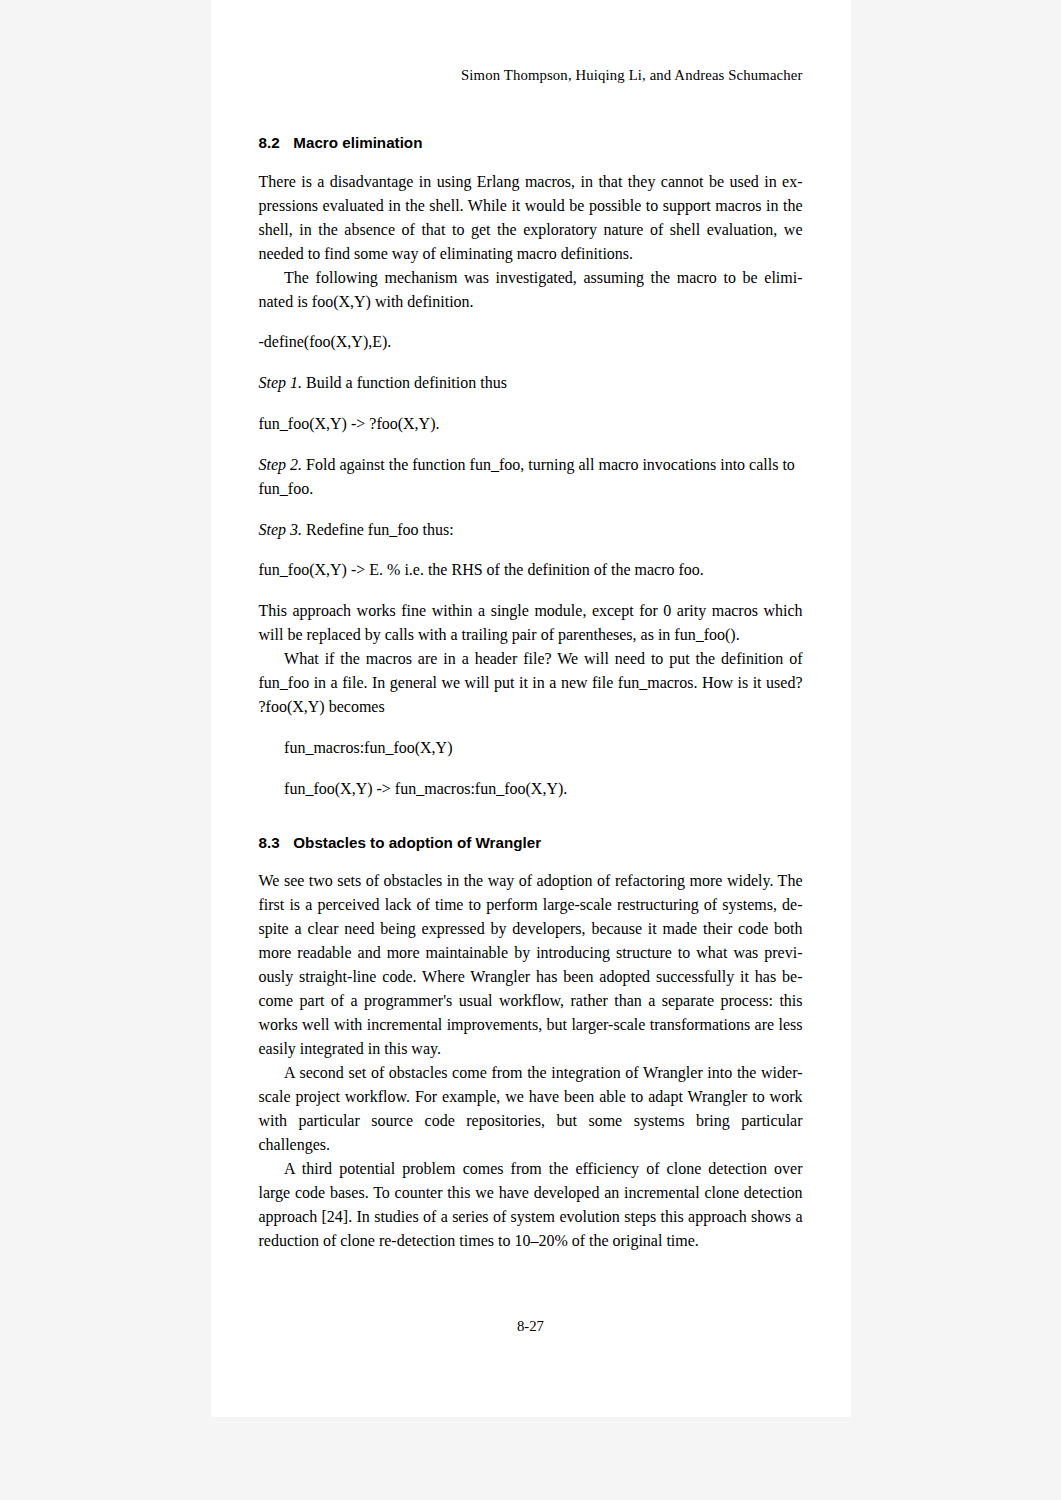Simon Thompson, Huiqing Li, and Andreas Schumacher
8.2 Macro elimination
There is a disadvantage in using Erlang macros, in that they cannot be used in expressions evaluated in the shell. While it would be possible to support macros in the shell, in the absence of that to get the exploratory nature of shell evaluation, we needed to find some way of eliminating macro definitions.
The following mechanism was investigated, assuming the macro to be eliminated is foo(X,Y) with definition.
-define(foo(X,Y),E).
Step 1. Build a function definition thus
fun_foo(X,Y) -> ?foo(X,Y).
Step 2. Fold against the function fun_foo, turning all macro invocations into calls to fun_foo.
Step 3. Redefine fun_foo thus:
fun_foo(X,Y) -> E. % i.e. the RHS of the definition of the macro foo.
This approach works fine within a single module, except for 0 arity macros which will be replaced by calls with a trailing pair of parentheses, as in fun_foo().
What if the macros are in a header file? We will need to put the definition of fun_foo in a file. In general we will put it in a new file fun_macros. How is it used? ?foo(X,Y) becomes
fun_macros:fun_foo(X,Y)
fun_foo(X,Y) -> fun_macros:fun_foo(X,Y).
8.3 Obstacles to adoption of Wrangler
We see two sets of obstacles in the way of adoption of refactoring more widely. The first is a perceived lack of time to perform large-scale restructuring of systems, despite a clear need being expressed by developers, because it made their code both more readable and more maintainable by introducing structure to what was previously straight-line code. Where Wrangler has been adopted successfully it has become part of a programmer's usual workflow, rather than a separate process: this works well with incremental improvements, but larger-scale transformations are less easily integrated in this way.
A second set of obstacles come from the integration of Wrangler into the wider-scale project workflow. For example, we have been able to adapt Wrangler to work with particular source code repositories, but some systems bring particular challenges.
A third potential problem comes from the efficiency of clone detection over large code bases. To counter this we have developed an incremental clone detection approach [24]. In studies of a series of system evolution steps this approach shows a reduction of clone re-detection times to 10–20% of the original time.
8-27